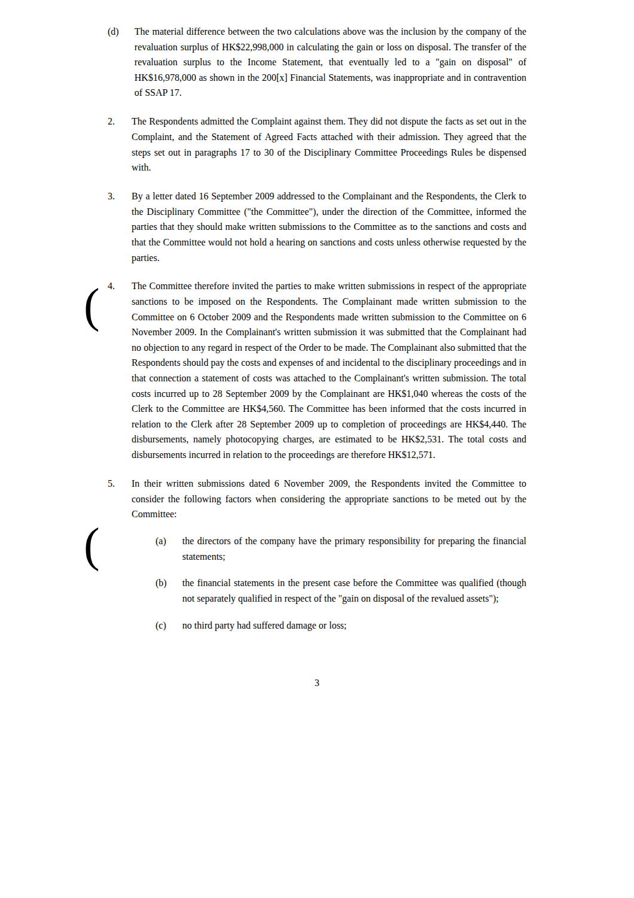(
(
(d)
The material difference between the two calculations above was the inclusion by the company of the revaluation surplus of HK$22,998,000 in calculating the gain or loss on disposal. The transfer of the revaluation surplus to the Income Statement, that eventually led to a "gain on disposal" of HK$16,978,000 as shown in the 200[x] Financial Statements, was inappropriate and in contravention of SSAP 17.
The Respondents admitted the Complaint against them. They did not dispute the facts as set out in the Complaint, and the Statement of Agreed Facts attached with their admission. They agreed that the steps set out in paragraphs 17 to 30 of the Disciplinary Committee Proceedings Rules be dispensed with.
By a letter dated 16 September 2009 addressed to the Complainant and the Respondents, the Clerk to the Disciplinary Committee ("the Committee"), under the direction of the Committee, informed the parties that they should make written submissions to the Committee as to the sanctions and costs and that the Committee would not hold a hearing on sanctions and costs unless otherwise requested by the parties.
The Committee therefore invited the parties to make written submissions in respect of the appropriate sanctions to be imposed on the Respondents. The Complainant made written submission to the Committee on 6 October 2009 and the Respondents made written submission to the Committee on 6 November 2009. In the Complainant's written submission it was submitted that the Complainant had no objection to any regard in respect of the Order to be made. The Complainant also submitted that the Respondents should pay the costs and expenses of and incidental to the disciplinary proceedings and in that connection a statement of costs was attached to the Complainant's written submission. The total costs incurred up to 28 September 2009 by the Complainant are HK$1,040 whereas the costs of the Clerk to the Committee are HK$4,560. The Committee has been informed that the costs incurred in relation to the Clerk after 28 September 2009 up to completion of proceedings are HK$4,440. The disbursements, namely photocopying charges, are estimated to be HK$2,531. The total costs and disbursements incurred in relation to the proceedings are therefore HK$12,571.
In their written submissions dated 6 November 2009, the Respondents invited the Committee to consider the following factors when considering the appropriate sanctions to be meted out by the Committee:
the directors of the company have the primary responsibility for preparing the financial statements;
the financial statements in the present case before the Committee was qualified (though not separately qualified in respect of the "gain on disposal of the revalued assets");
no third party had suffered damage or loss;
3